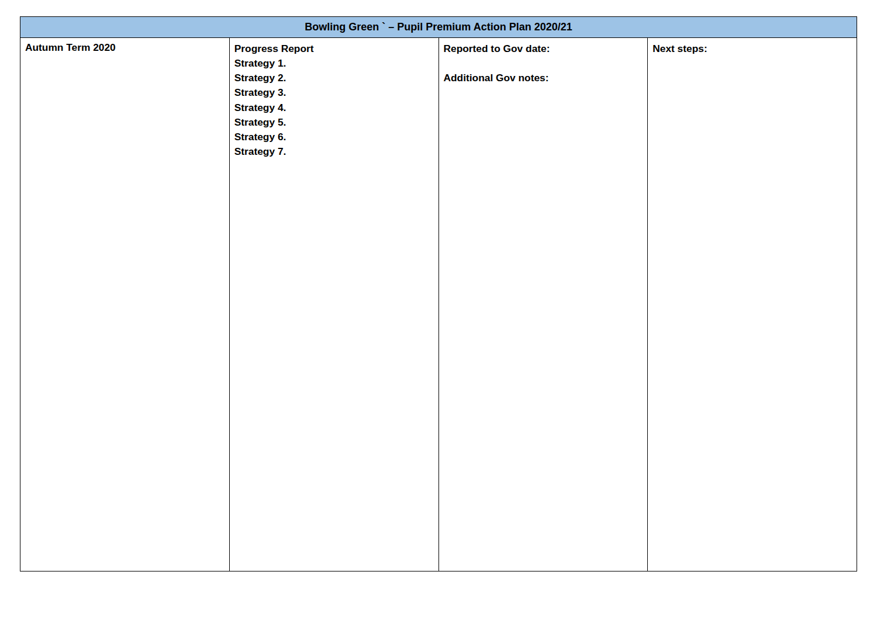| Bowling Green ` – Pupil Premium Action Plan 2020/21 |
| --- |
| Autumn Term 2020 | Progress Report Strategy 1. Strategy 2. Strategy 3. Strategy 4. Strategy 5. Strategy 6. Strategy 7. | Reported to Gov date: Additional Gov notes: | Next steps: |